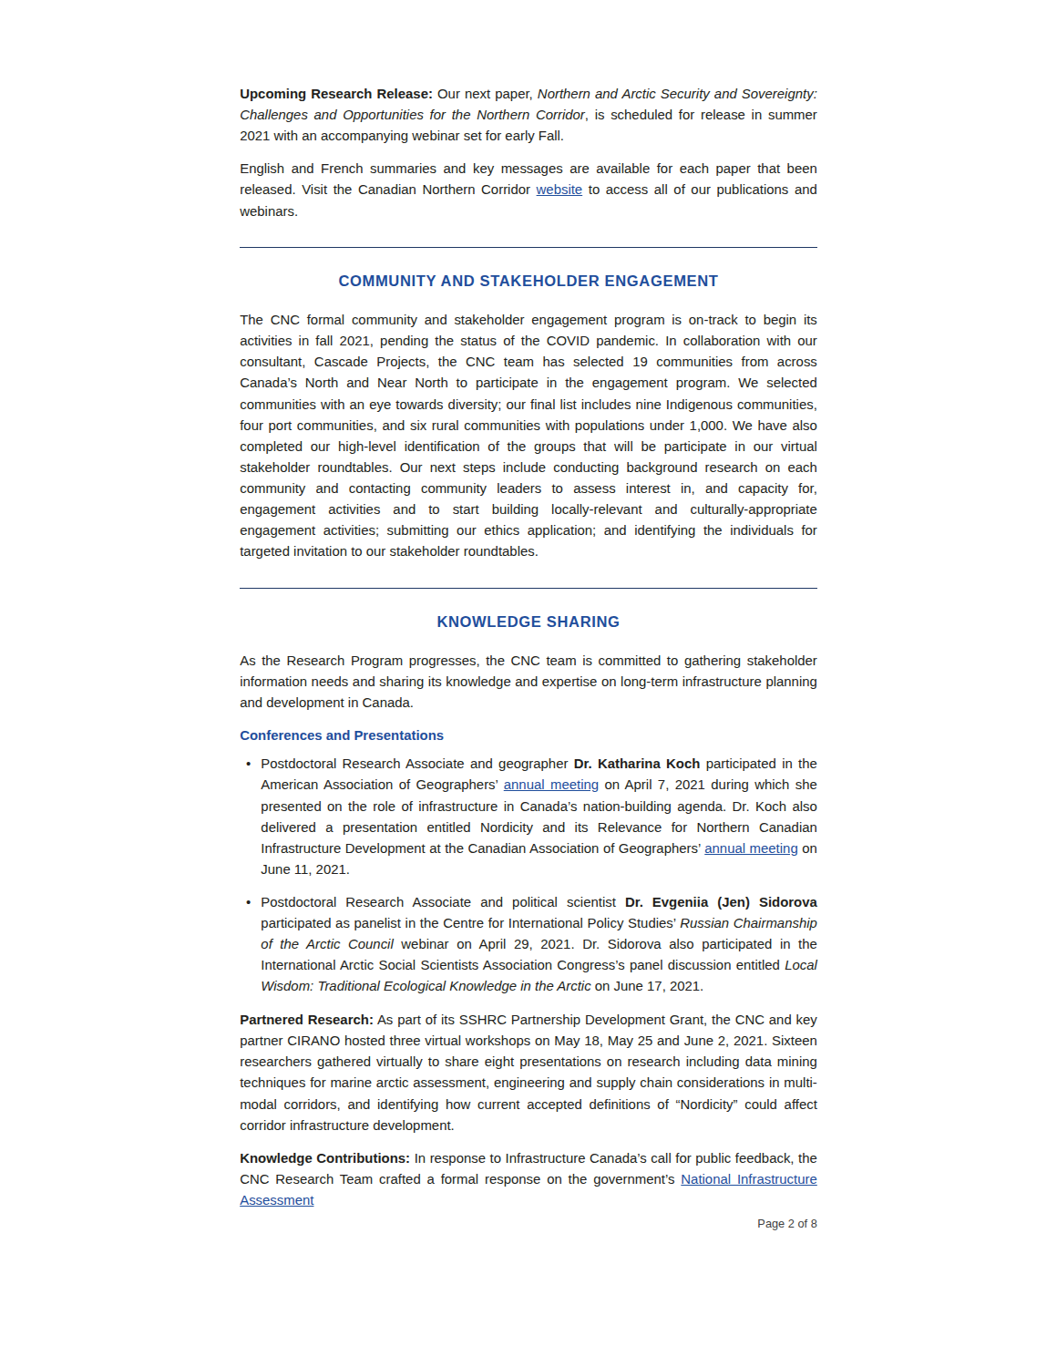Upcoming Research Release: Our next paper, Northern and Arctic Security and Sovereignty: Challenges and Opportunities for the Northern Corridor, is scheduled for release in summer 2021 with an accompanying webinar set for early Fall.
English and French summaries and key messages are available for each paper that been released. Visit the Canadian Northern Corridor website to access all of our publications and webinars.
Community and Stakeholder Engagement
The CNC formal community and stakeholder engagement program is on-track to begin its activities in fall 2021, pending the status of the COVID pandemic. In collaboration with our consultant, Cascade Projects, the CNC team has selected 19 communities from across Canada’s North and Near North to participate in the engagement program. We selected communities with an eye towards diversity; our final list includes nine Indigenous communities, four port communities, and six rural communities with populations under 1,000. We have also completed our high-level identification of the groups that will be participate in our virtual stakeholder roundtables. Our next steps include conducting background research on each community and contacting community leaders to assess interest in, and capacity for, engagement activities and to start building locally-relevant and culturally-appropriate engagement activities; submitting our ethics application; and identifying the individuals for targeted invitation to our stakeholder roundtables.
Knowledge Sharing
As the Research Program progresses, the CNC team is committed to gathering stakeholder information needs and sharing its knowledge and expertise on long-term infrastructure planning and development in Canada.
Conferences and Presentations
Postdoctoral Research Associate and geographer Dr. Katharina Koch participated in the American Association of Geographers’ annual meeting on April 7, 2021 during which she presented on the role of infrastructure in Canada’s nation-building agenda. Dr. Koch also delivered a presentation entitled Nordicity and its Relevance for Northern Canadian Infrastructure Development at the Canadian Association of Geographers’ annual meeting on June 11, 2021.
Postdoctoral Research Associate and political scientist Dr. Evgeniia (Jen) Sidorova participated as panelist in the Centre for International Policy Studies’ Russian Chairmanship of the Arctic Council webinar on April 29, 2021. Dr. Sidorova also participated in the International Arctic Social Scientists Association Congress’s panel discussion entitled Local Wisdom: Traditional Ecological Knowledge in the Arctic on June 17, 2021.
Partnered Research: As part of its SSHRC Partnership Development Grant, the CNC and key partner CIRANO hosted three virtual workshops on May 18, May 25 and June 2, 2021. Sixteen researchers gathered virtually to share eight presentations on research including data mining techniques for marine arctic assessment, engineering and supply chain considerations in multi-modal corridors, and identifying how current accepted definitions of “Nordicity” could affect corridor infrastructure development.
Knowledge Contributions: In response to Infrastructure Canada’s call for public feedback, the CNC Research Team crafted a formal response on the government’s National Infrastructure Assessment
Page 2 of 8